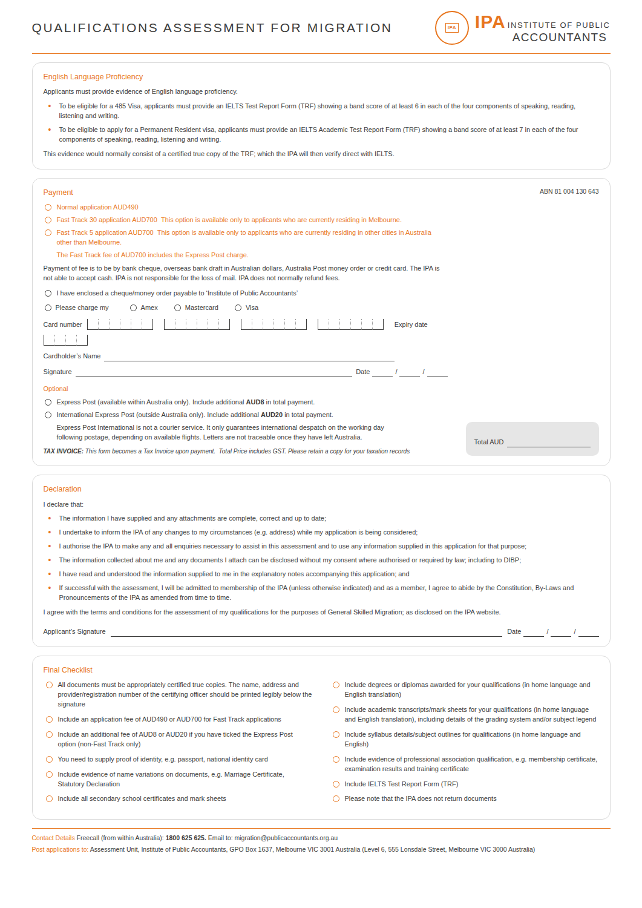Qualifications Assessment for Migration
IPA
IPA Institute of Public
Accountants
English Language Proficiency
Applicants must provide evidence of English language proficiency.
To be eligible for a 485 Visa, applicants must provide an IELTS Test Report Form (TRF) showing a band score of at least 6 in each of the four components of speaking, reading, listening and writing.
To be eligible to apply for a Permanent Resident visa, applicants must provide an IELTS Academic Test Report Form (TRF) showing a band score of at least 7 in each of the four components of speaking, reading, listening and writing.
This evidence would normally consist of a certified true copy of the TRF; which the IPA will then verify direct with IELTS.
Payment
ABN 81 004 130 643
Normal application AUD490
Fast Track 30 application AUD700 This option is available only to applicants who are currently residing in Melbourne.
Fast Track 5 application AUD700 This option is available only to applicants who are currently residing in other cities in Australia other than Melbourne.
The Fast Track fee of AUD700 includes the Express Post charge.
Payment of fee is to be by bank cheque, overseas bank draft in Australian dollars, Australia Post money order or credit card. The IPA is not able to accept cash. IPA is not responsible for the loss of mail. IPA does not normally refund fees.
I have enclosed a cheque/money order payable to ‘Institute of Public Accountants’
Please charge my Amex Mastercard Visa
Card number Expiry date
Cardholder’s Name
Signature Date / /
Optional
Express Post (available within Australia only). Include additional AUD8 in total payment.
International Express Post (outside Australia only). Include additional AUD20 in total payment.
Express Post International is not a courier service. It only guarantees international despatch on the working day
following postage, depending on available flights. Letters are not traceable once they have left Australia.
TAX INVOICE: This form becomes a Tax Invoice upon payment. Total Price includes GST. Please retain a copy for your taxation records
Total AUD
Declaration
I declare that:
The information I have supplied and any attachments are complete, correct and up to date;
I undertake to inform the IPA of any changes to my circumstances (e.g. address) while my application is being considered;
I authorise the IPA to make any and all enquiries necessary to assist in this assessment and to use any information supplied in this application for that purpose;
The information collected about me and any documents I attach can be disclosed without my consent where authorised or required by law; including to DIBP;
I have read and understood the information supplied to me in the explanatory notes accompanying this application; and
If successful with the assessment, I will be admitted to membership of the IPA (unless otherwise indicated) and as a member, I agree to abide by the Constitution, By-Laws and Pronouncements of the IPA as amended from time to time.
I agree with the terms and conditions for the assessment of my qualifications for the purposes of General Skilled Migration; as disclosed on the IPA website.
Applicant’s Signature Date / /
Final Checklist
All documents must be appropriately certified true copies. The name, address and provider/registration number of the certifying officer should be printed legibly below the signature
Include an application fee of AUD490 or AUD700 for Fast Track applications
Include an additional fee of AUD8 or AUD20 if you have ticked the Express Post option (non-Fast Track only)
You need to supply proof of identity, e.g. passport, national identity card
Include evidence of name variations on documents, e.g. Marriage Certificate, Statutory Declaration
Include all secondary school certificates and mark sheets
Include degrees or diplomas awarded for your qualifications (in home language and English translation)
Include academic transcripts/mark sheets for your qualifications (in home language and English translation), including details of the grading system and/or subject legend
Include syllabus details/subject outlines for qualifications (in home language and English)
Include evidence of professional association qualification, e.g. membership certificate, examination results and training certificate
Include IELTS Test Report Form (TRF)
Please note that the IPA does not return documents
Contact Details Freecall (from within Australia): 1800 625 625. Email to: migration@publicaccountants.org.au
Post applications to: Assessment Unit, Institute of Public Accountants, GPO Box 1637, Melbourne VIC 3001 Australia (Level 6, 555 Lonsdale Street, Melbourne VIC 3000 Australia)